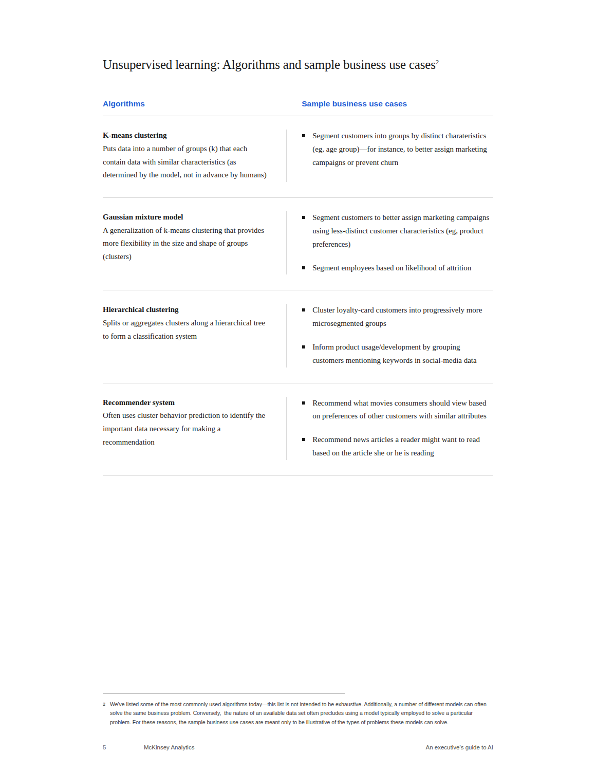Unsupervised learning: Algorithms and sample business use cases2
Algorithms
Sample business use cases
K-means clustering
Puts data into a number of groups (k) that each contain data with similar characteristics (as determined by the model, not in advance by humans)
Segment customers into groups by distinct charateristics (eg, age group)—for instance, to better assign marketing campaigns or prevent churn
Gaussian mixture model
A generalization of k-means clustering that provides more flexibility in the size and shape of groups (clusters)
Segment customers to better assign marketing campaigns using less-distinct customer characteristics (eg, product preferences)
Segment employees based on likelihood of attrition
Hierarchical clustering
Splits or aggregates clusters along a hierarchical tree to form a classification system
Cluster loyalty-card customers into progressively more microsegmented groups
Inform product usage/development by grouping customers mentioning keywords in social-media data
Recommender system
Often uses cluster behavior prediction to identify the important data necessary for making a recommendation
Recommend what movies consumers should view based on preferences of other customers with similar attributes
Recommend news articles a reader might want to read based on the article she or he is reading
2
We've listed some of the most commonly used algorithms today—this list is not intended to be exhaustive. Additionally, a number of different models can often solve the same business problem. Conversely, the nature of an available data set often precludes using a model typically employed to solve a particular problem. For these reasons, the sample business use cases are meant only to be illustrative of the types of problems these models can solve.
5
McKinsey Analytics
An executive’s guide to AI